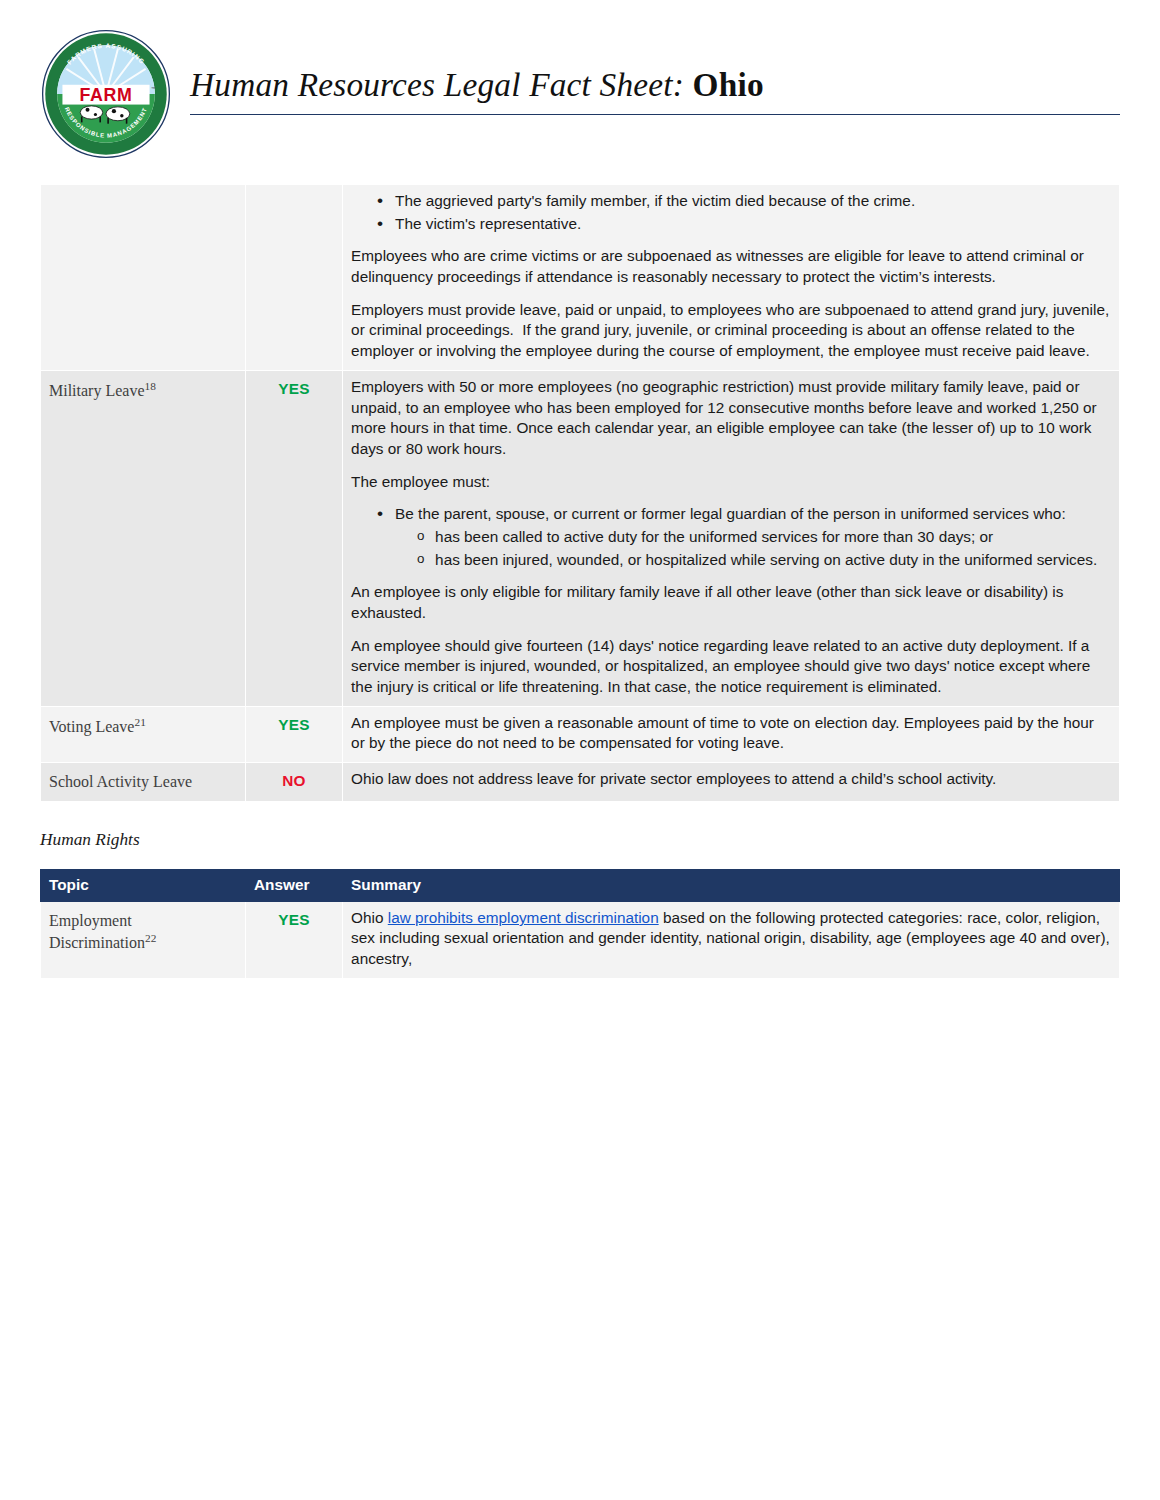FARM ™ FARMERS ASSURING RESPONSIBLE MANAGEMENT
Human Resources Legal Fact Sheet: Ohio
| | | The aggrieved party's family member, if the victim died because of the crime. The victim's representative. Employees who are crime victims or are subpoenaed as witnesses are eligible for leave to attend criminal or delinquency proceedings if attendance is reasonably necessary to protect the victim’s interests. Employers must provide leave, paid or unpaid, to employees who are subpoenaed to attend grand jury, juvenile, or criminal proceedings. If the grand jury, juvenile, or criminal proceeding is about an offense related to the employer or involving the employee during the course of employment, the employee must receive paid leave. |
| Military Leave 18 | YES | Employers with 50 or more employees (no geographic restriction) must provide military family leave, paid or unpaid, to an employee who has been employed for 12 consecutive months before leave and worked 1,250 or more hours in that time. Once each calendar year, an eligible employee can take (the lesser of) up to 10 work days or 80 work hours. The employee must: Be the parent, spouse, or current or former legal guardian of the person in uniformed services who: has been called to active duty for the uniformed services for more than 30 days; or has been injured, wounded, or hospitalized while serving on active duty in the uniformed services. An employee is only eligible for military family leave if all other leave (other than sick leave or disability) is exhausted. An employee should give fourteen (14) days' notice regarding leave related to an active duty deployment. If a service member is injured, wounded, or hospitalized, an employee should give two days' notice except where the injury is critical or life threatening. In that case, the notice requirement is eliminated. |
| Voting Leave 21 | YES | An employee must be given a reasonable amount of time to vote on election day. Employees paid by the hour or by the piece do not need to be compensated for voting leave. |
| School Activity Leave | NO | Ohio law does not address leave for private sector employees to attend a child’s school activity. |
Human Rights
| Topic | Answer | Summary |
| --- | --- | --- |
| Employment Discrimination 22 | YES | Ohio law prohibits employment discrimination based on the following protected categories: race, color, religion, sex including sexual orientation and gender identity, national origin, disability, age (employees age 40 and over), ancestry, |